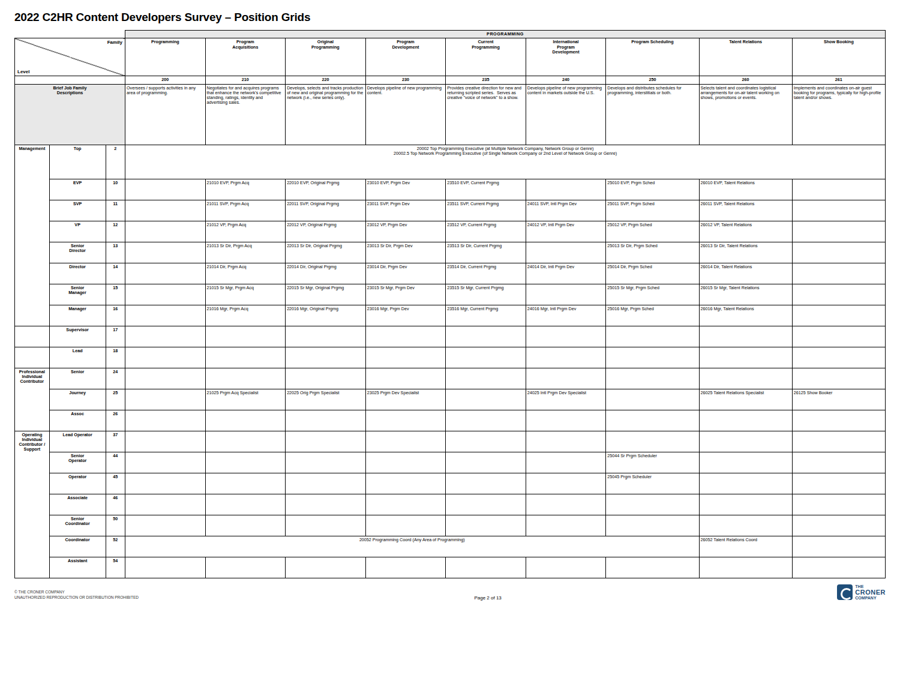2022 C2HR Content Developers Survey – Position Grids
| | PROGRAMMING |
| Family Level | Programming | Program Acquisitions | Original Programming | Program Development | Current Programming | International Program Development | Program Scheduling | Talent Relations | Show Booking |
| | 200 | 210 | 220 | 230 | 235 | 240 | 250 | 260 | 261 |
| Brief Job Family Descriptions | Oversees / supports activities in any area of programming. | Negotiates for and acquires programs that enhance the network's competitive standing, ratings, identity and advertising sales. | Develops, selects and tracks production of new and original programming for the network (i.e., new series only). | Develops pipeline of new programming content. | Provides creative direction for new and returning scripted series. Serves as creative "voice of network" to a show. | Develops pipeline of new programming content in markets outside the U.S. | Develops and distributes schedules for programming, interstitials or both. | Selects talent and coordinates logistical arrangements for on-air talent working on shows, promotions or events. | Implements and coordinates on-air guest booking for programs, typically for high-profile talent and/or shows. |
| Management | Top | 2 | 20002 Top Programming Executive (at Multiple Network Company, Network Group or Genre) 20002.5 Top Network Programming Executive (of Single Network Company or 2nd Level of Network Group or Genre) |
| EVP | 10 | | 21010 EVP, Prgm Acq | 22010 EVP, Original Prgmg | 23010 EVP, Prgm Dev | 23510 EVP, Current Prgmg | | 25010 EVP, Prgm Sched | 26010 EVP, Talent Relations | |
| SVP | 11 | | 21011 SVP, Prgm Acq | 22011 SVP, Original Prgmg | 23011 SVP, Prgm Dev | 23511 SVP, Current Prgmg | 24011 SVP, Intl Prgm Dev | 25011 SVP, Prgm Sched | 26011 SVP, Talent Relations | |
| VP | 12 | | 21012 VP, Prgm Acq | 22012 VP, Original Prgmg | 23012 VP, Prgm Dev | 23512 VP, Current Prgmg | 24012 VP, Intl Prgm Dev | 25012 VP, Prgm Sched | 26012 VP, Talent Relations | |
| Senior Director | 13 | | 21013 Sr Dir, Prgm Acq | 22013 Sr Dir, Original Prgmg | 23013 Sr Dir, Prgm Dev | 23513 Sr Dir, Current Prgmg | | 25013 Sr Dir, Prgm Sched | 26013 Sr Dir, Talent Relations | |
| Director | 14 | | 21014 Dir, Prgm Acq | 22014 Dir, Original Prgmg | 23014 Dir, Prgm Dev | 23514 Dir, Current Prgmg | 24014 Dir, Intl Prgm Dev | 25014 Dir, Prgm Sched | 26014 Dir, Talent Relations | |
| Senior Manager | 15 | | 21015 Sr Mgr, Prgm Acq | 22015 Sr Mgr, Original Prgmg | 23015 Sr Mgr, Prgm Dev | 23515 Sr Mgr, Current Prgmg | | 25015 Sr Mgr, Prgm Sched | 26015 Sr Mgr, Talent Relations | |
| Manager | 16 | | 21016 Mgr, Prgm Acq | 22016 Mgr, Original Prgmg | 23016 Mgr, Prgm Dev | 23516 Mgr, Current Prgmg | 24016 Mgr, Intl Prgm Dev | 25016 Mgr, Prgm Sched | 26016 Mgr, Talent Relations | |
| | Supervisor | 17 | | | | | | | | | |
| | Lead | 18 | | | | | | | | | |
| Professional Individual Contributor | Senior | 24 | | | | | | | | | |
| Journey | 25 | | 21025 Prgm Acq Specialist | 22025 Orig Prgm Specialist | 23025 Prgm Dev Specialist | | 24025 Intl Prgm Dev Specialist | | 26025 Talent Relations Specialist | 26125 Show Booker |
| Assoc | 26 | | | | | | | | | |
| Operating Individual Contributor / Support | Lead Operator | 37 | | | | | | | | | |
| Senior Operator | 44 | | | | | | | 25044 Sr Prgm Scheduler | | |
| Operator | 45 | | | | | | | 25045 Prgm Scheduler | | |
| Associate | 46 | | | | | | | | | |
| Senior Coordinator | 50 | | | | | | | | | |
| Coordinator | 52 | 20052 Programming Coord (Any Area of Programming) | 26052 Talent Relations Coord | |
| Assistant | 54 | | | | | | | | | |
© THE CRONER COMPANY
UNAUTHORIZED REPRODUCTION OR DISTRIBUTION PROHIBITED
Page 2 of 13
THE
CRONER
COMPANY